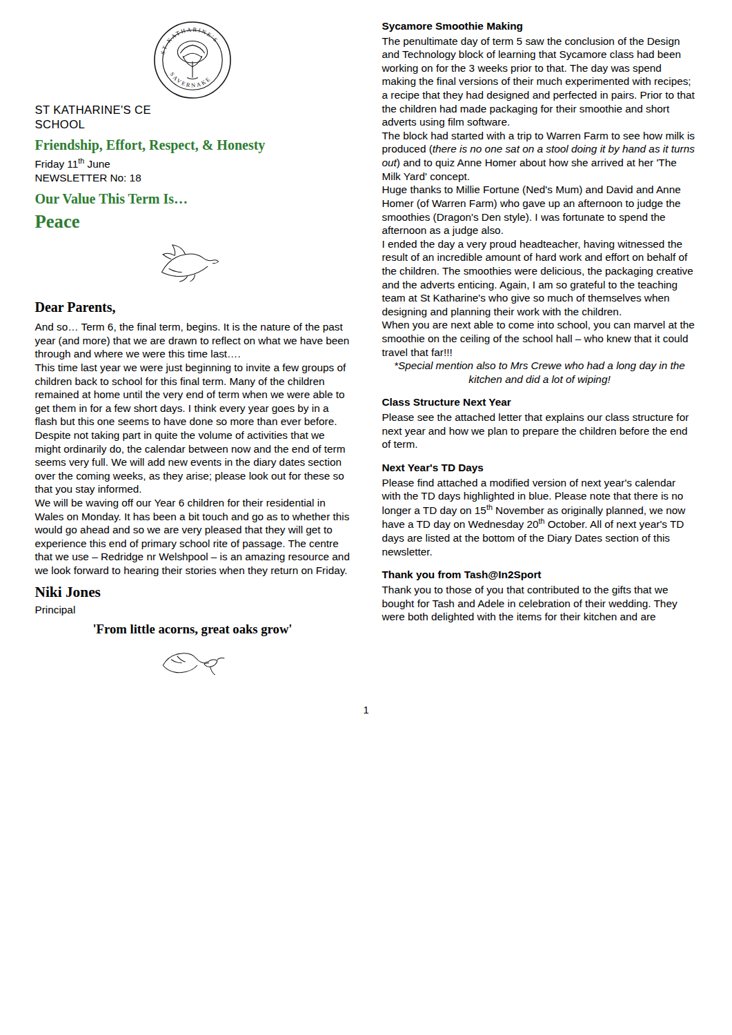ST KATHARINE'S SAVERNAKE
ST KATHARINE'S CE
SCHOOL
Friendship, Effort, Respect, & Honesty
Friday 11th June
NEWSLETTER No: 18
Our Value This Term Is…
Peace
Dear Parents,
And so… Term 6, the final term, begins. It is the nature of the past year (and more) that we are drawn to reflect on what we have been through and where we were this time last….
This time last year we were just beginning to invite a few groups of children back to school for this final term. Many of the children remained at home until the very end of term when we were able to get them in for a few short days. I think every year goes by in a flash but this one seems to have done so more than ever before.
Despite not taking part in quite the volume of activities that we might ordinarily do, the calendar between now and the end of term seems very full. We will add new events in the diary dates section over the coming weeks, as they arise; please look out for these so that you stay informed.
We will be waving off our Year 6 children for their residential in Wales on Monday. It has been a bit touch and go as to whether this would go ahead and so we are very pleased that they will get to experience this end of primary school rite of passage. The centre that we use – Redridge nr Welshpool – is an amazing resource and we look forward to hearing their stories when they return on Friday.
Niki Jones
Principal
'From little acorns, great oaks grow'
Sycamore Smoothie Making
The penultimate day of term 5 saw the conclusion of the Design and Technology block of learning that Sycamore class had been working on for the 3 weeks prior to that. The day was spend making the final versions of their much experimented with recipes; a recipe that they had designed and perfected in pairs. Prior to that the children had made packaging for their smoothie and short adverts using film software.
The block had started with a trip to Warren Farm to see how milk is produced (there is no one sat on a stool doing it by hand as it turns out) and to quiz Anne Homer about how she arrived at her 'The Milk Yard' concept.
Huge thanks to Millie Fortune (Ned's Mum) and David and Anne Homer (of Warren Farm) who gave up an afternoon to judge the smoothies (Dragon's Den style). I was fortunate to spend the afternoon as a judge also.
I ended the day a very proud headteacher, having witnessed the result of an incredible amount of hard work and effort on behalf of the children. The smoothies were delicious, the packaging creative and the adverts enticing. Again, I am so grateful to the teaching team at St Katharine's who give so much of themselves when designing and planning their work with the children.
When you are next able to come into school, you can marvel at the smoothie on the ceiling of the school hall – who knew that it could travel that far!!!
*Special mention also to Mrs Crewe who had a long day in the kitchen and did a lot of wiping!
Class Structure Next Year
Please see the attached letter that explains our class structure for next year and how we plan to prepare the children before the end of term.
Next Year's TD Days
Please find attached a modified version of next year's calendar with the TD days highlighted in blue. Please note that there is no longer a TD day on 15th November as originally planned, we now have a TD day on Wednesday 20th October. All of next year's TD days are listed at the bottom of the Diary Dates section of this newsletter.
Thank you from Tash@In2Sport
Thank you to those of you that contributed to the gifts that we bought for Tash and Adele in celebration of their wedding. They were both delighted with the items for their kitchen and are
1